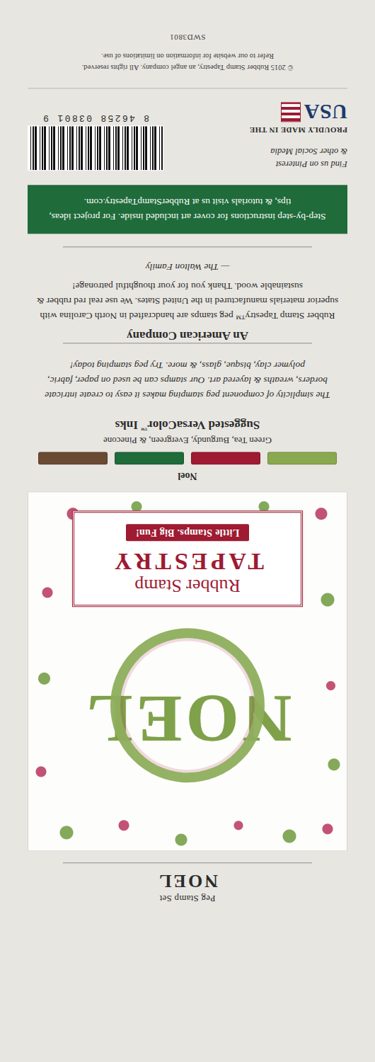Peg Stamp Set
NOEL
NOEL
Rubber Stamp
TAPESTRY
Little Stamps. Big Fun!
Noel
Green Tea, Burgundy, Evergreen, & Pinecone
Suggested VersaColor™ Inks
The simplicity of component peg stamping makes it easy to create intricate borders, wreaths & layered art. Our stamps can be used on paper, fabric, polymer clay, bisque, glass, & more. Try peg stamping today!
An American Company
Rubber Stamp Tapestry™ peg stamps are handcrafted in North Carolina with superior materials manufactured in the United States. We use real red rubber & sustainable wood. Thank you for your thoughtful patronage! — The Walton Family
Step-by-step instructions for cover art included inside. For project ideas, tips, & tutorials visit us at RubberStampTapestry.com.
Find us on Pinterest
& other Social Media
PROUDLY MADE IN THE
USA
8 46258 03801 9
© 2015 Rubber Stamp Tapestry, an angel company. All rights reserved.
Refer to our website for information on limitations of use.
SWD3801